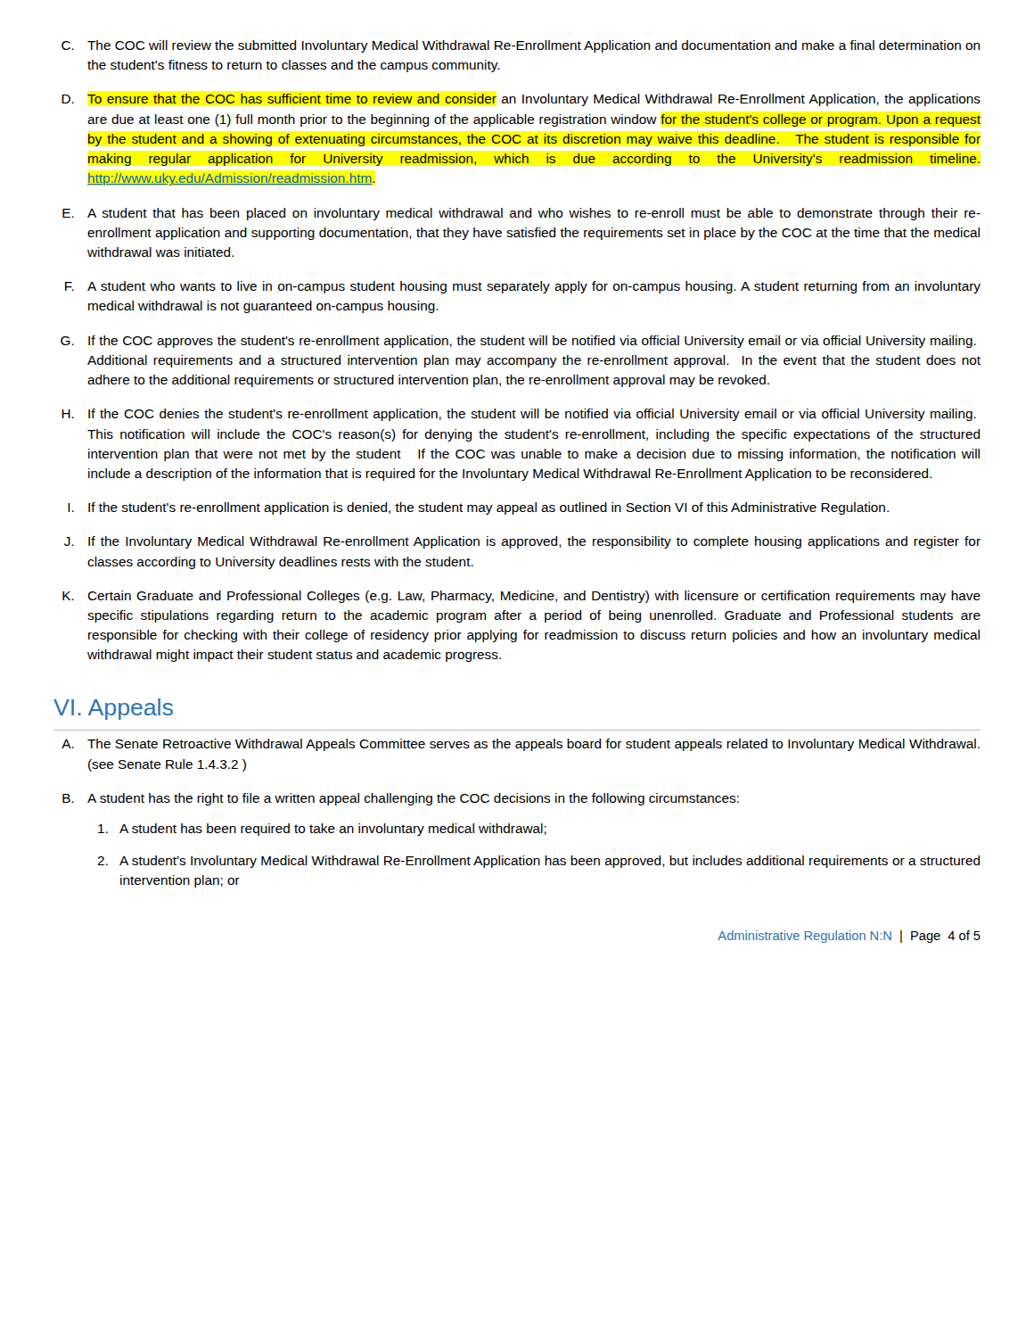The COC will review the submitted Involuntary Medical Withdrawal Re-Enrollment Application and documentation and make a final determination on the student's fitness to return to classes and the campus community.
To ensure that the COC has sufficient time to review and consider an Involuntary Medical Withdrawal Re-Enrollment Application, the applications are due at least one (1) full month prior to the beginning of the applicable registration window for the student's college or program. Upon a request by the student and a showing of extenuating circumstances, the COC at its discretion may waive this deadline. The student is responsible for making regular application for University readmission, which is due according to the University's readmission timeline. http://www.uky.edu/Admission/readmission.htm.
A student that has been placed on involuntary medical withdrawal and who wishes to re-enroll must be able to demonstrate through their re-enrollment application and supporting documentation, that they have satisfied the requirements set in place by the COC at the time that the medical withdrawal was initiated.
A student who wants to live in on-campus student housing must separately apply for on-campus housing. A student returning from an involuntary medical withdrawal is not guaranteed on-campus housing.
If the COC approves the student's re-enrollment application, the student will be notified via official University email or via official University mailing. Additional requirements and a structured intervention plan may accompany the re-enrollment approval. In the event that the student does not adhere to the additional requirements or structured intervention plan, the re-enrollment approval may be revoked.
If the COC denies the student's re-enrollment application, the student will be notified via official University email or via official University mailing. This notification will include the COC's reason(s) for denying the student's re-enrollment, including the specific expectations of the structured intervention plan that were not met by the student If the COC was unable to make a decision due to missing information, the notification will include a description of the information that is required for the Involuntary Medical Withdrawal Re-Enrollment Application to be reconsidered.
If the student's re-enrollment application is denied, the student may appeal as outlined in Section VI of this Administrative Regulation.
If the Involuntary Medical Withdrawal Re-enrollment Application is approved, the responsibility to complete housing applications and register for classes according to University deadlines rests with the student.
Certain Graduate and Professional Colleges (e.g. Law, Pharmacy, Medicine, and Dentistry) with licensure or certification requirements may have specific stipulations regarding return to the academic program after a period of being unenrolled. Graduate and Professional students are responsible for checking with their college of residency prior applying for readmission to discuss return policies and how an involuntary medical withdrawal might impact their student status and academic progress.
VI. Appeals
The Senate Retroactive Withdrawal Appeals Committee serves as the appeals board for student appeals related to Involuntary Medical Withdrawal. (see Senate Rule 1.4.3.2 )
A student has the right to file a written appeal challenging the COC decisions in the following circumstances:
A student has been required to take an involuntary medical withdrawal;
A student's Involuntary Medical Withdrawal Re-Enrollment Application has been approved, but includes additional requirements or a structured intervention plan; or
Administrative Regulation N:N | Page 4 of 5